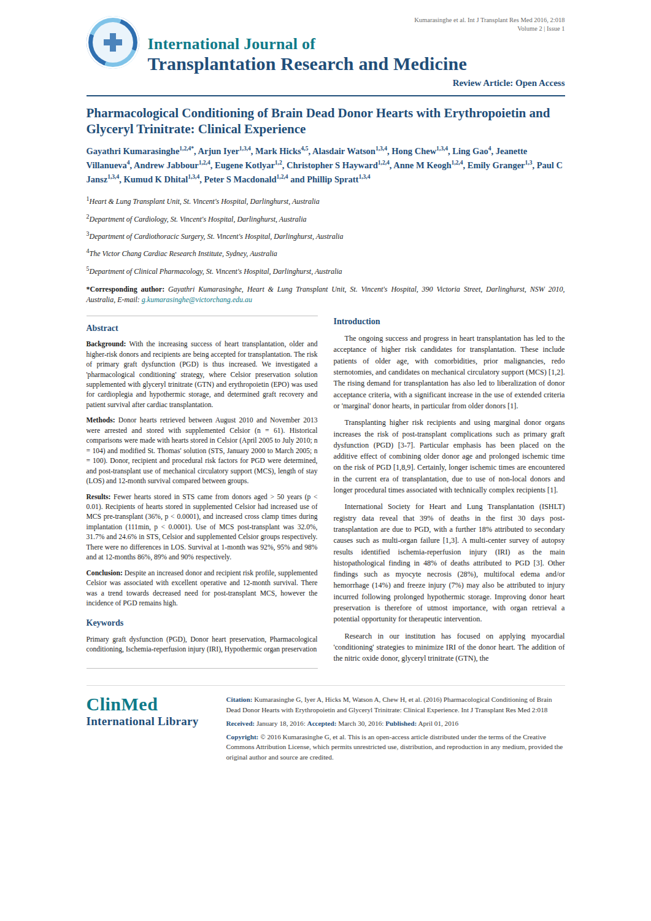Kumarasinghe et al. Int J Transplant Res Med 2016, 2:018
Volume 2 | Issue 1
International Journal of
Transplantation Research and Medicine
Review Article: Open Access
Pharmacological Conditioning of Brain Dead Donor Hearts with Erythropoietin and Glyceryl Trinitrate: Clinical Experience
Gayathri Kumarasinghe1,2,4*, Arjun Iyer1,3,4, Mark Hicks4,5, Alasdair Watson1,3,4, Hong Chew1,3,4, Ling Gao4, Jeanette Villanueva4, Andrew Jabbour1,2,4, Eugene Kotlyar1,2, Christopher S Hayward1,2,4, Anne M Keogh1,2,4, Emily Granger1,3, Paul C Jansz1,3,4, Kumud K Dhital1,3,4, Peter S Macdonald1,2,4 and Phillip Spratt1,3,4
1Heart & Lung Transplant Unit, St. Vincent's Hospital, Darlinghurst, Australia
2Department of Cardiology, St. Vincent's Hospital, Darlinghurst, Australia
3Department of Cardiothoracic Surgery, St. Vincent's Hospital, Darlinghurst, Australia
4The Victor Chang Cardiac Research Institute, Sydney, Australia
5Department of Clinical Pharmacology, St. Vincent's Hospital, Darlinghurst, Australia
*Corresponding author: Gayathri Kumarasinghe, Heart & Lung Transplant Unit, St. Vincent's Hospital, 390 Victoria Street, Darlinghurst, NSW 2010, Australia, E-mail: g.kumarasinghe@victorchang.edu.au
Abstract
Background: With the increasing success of heart transplantation, older and higher-risk donors and recipients are being accepted for transplantation. The risk of primary graft dysfunction (PGD) is thus increased. We investigated a 'pharmacological conditioning' strategy, where Celsior preservation solution supplemented with glyceryl trinitrate (GTN) and erythropoietin (EPO) was used for cardioplegia and hypothermic storage, and determined graft recovery and patient survival after cardiac transplantation.
Methods: Donor hearts retrieved between August 2010 and November 2013 were arrested and stored with supplemented Celsior (n = 61). Historical comparisons were made with hearts stored in Celsior (April 2005 to July 2010; n = 104) and modified St. Thomas' solution (STS, January 2000 to March 2005; n = 100). Donor, recipient and procedural risk factors for PGD were determined, and post-transplant use of mechanical circulatory support (MCS), length of stay (LOS) and 12-month survival compared between groups.
Results: Fewer hearts stored in STS came from donors aged > 50 years (p < 0.01). Recipients of hearts stored in supplemented Celsior had increased use of MCS pre-transplant (36%, p < 0.0001), and increased cross clamp times during implantation (111min, p < 0.0001). Use of MCS post-transplant was 32.0%, 31.7% and 24.6% in STS, Celsior and supplemented Celsior groups respectively. There were no differences in LOS. Survival at 1-month was 92%, 95% and 98% and at 12-months 86%, 89% and 90% respectively.
Conclusion: Despite an increased donor and recipient risk profile, supplemented Celsior was associated with excellent operative and 12-month survival. There was a trend towards decreased need for post-transplant MCS, however the incidence of PGD remains high.
Keywords
Primary graft dysfunction (PGD), Donor heart preservation, Pharmacological conditioning, Ischemia-reperfusion injury (IRI), Hypothermic organ preservation
Introduction
The ongoing success and progress in heart transplantation has led to the acceptance of higher risk candidates for transplantation. These include patients of older age, with comorbidities, prior malignancies, redo sternotomies, and candidates on mechanical circulatory support (MCS) [1,2]. The rising demand for transplantation has also led to liberalization of donor acceptance criteria, with a significant increase in the use of extended criteria or 'marginal' donor hearts, in particular from older donors [1].
Transplanting higher risk recipients and using marginal donor organs increases the risk of post-transplant complications such as primary graft dysfunction (PGD) [3-7]. Particular emphasis has been placed on the additive effect of combining older donor age and prolonged ischemic time on the risk of PGD [1,8,9]. Certainly, longer ischemic times are encountered in the current era of transplantation, due to use of non-local donors and longer procedural times associated with technically complex recipients [1].
International Society for Heart and Lung Transplantation (ISHLT) registry data reveal that 39% of deaths in the first 30 days post-transplantation are due to PGD, with a further 18% attributed to secondary causes such as multi-organ failure [1,3]. A multi-center survey of autopsy results identified ischemia-reperfusion injury (IRI) as the main histopathological finding in 48% of deaths attributed to PGD [3]. Other findings such as myocyte necrosis (28%), multifocal edema and/or hemorrhage (14%) and freeze injury (7%) may also be attributed to injury incurred following prolonged hypothermic storage. Improving donor heart preservation is therefore of utmost importance, with organ retrieval a potential opportunity for therapeutic intervention.
Research in our institution has focused on applying myocardial 'conditioning' strategies to minimize IRI of the donor heart. The addition of the nitric oxide donor, glyceryl trinitrate (GTN), the
ClinMed
International Library
Citation: Kumarasinghe G, Iyer A, Hicks M, Watson A, Chew H, et al. (2016) Pharmacological Conditioning of Brain Dead Donor Hearts with Erythropoietin and Glyceryl Trinitrate: Clinical Experience. Int J Transplant Res Med 2:018
Received: January 18, 2016: Accepted: March 30, 2016: Published: April 01, 2016
Copyright: © 2016 Kumarasinghe G, et al. This is an open-access article distributed under the terms of the Creative Commons Attribution License, which permits unrestricted use, distribution, and reproduction in any medium, provided the original author and source are credited.